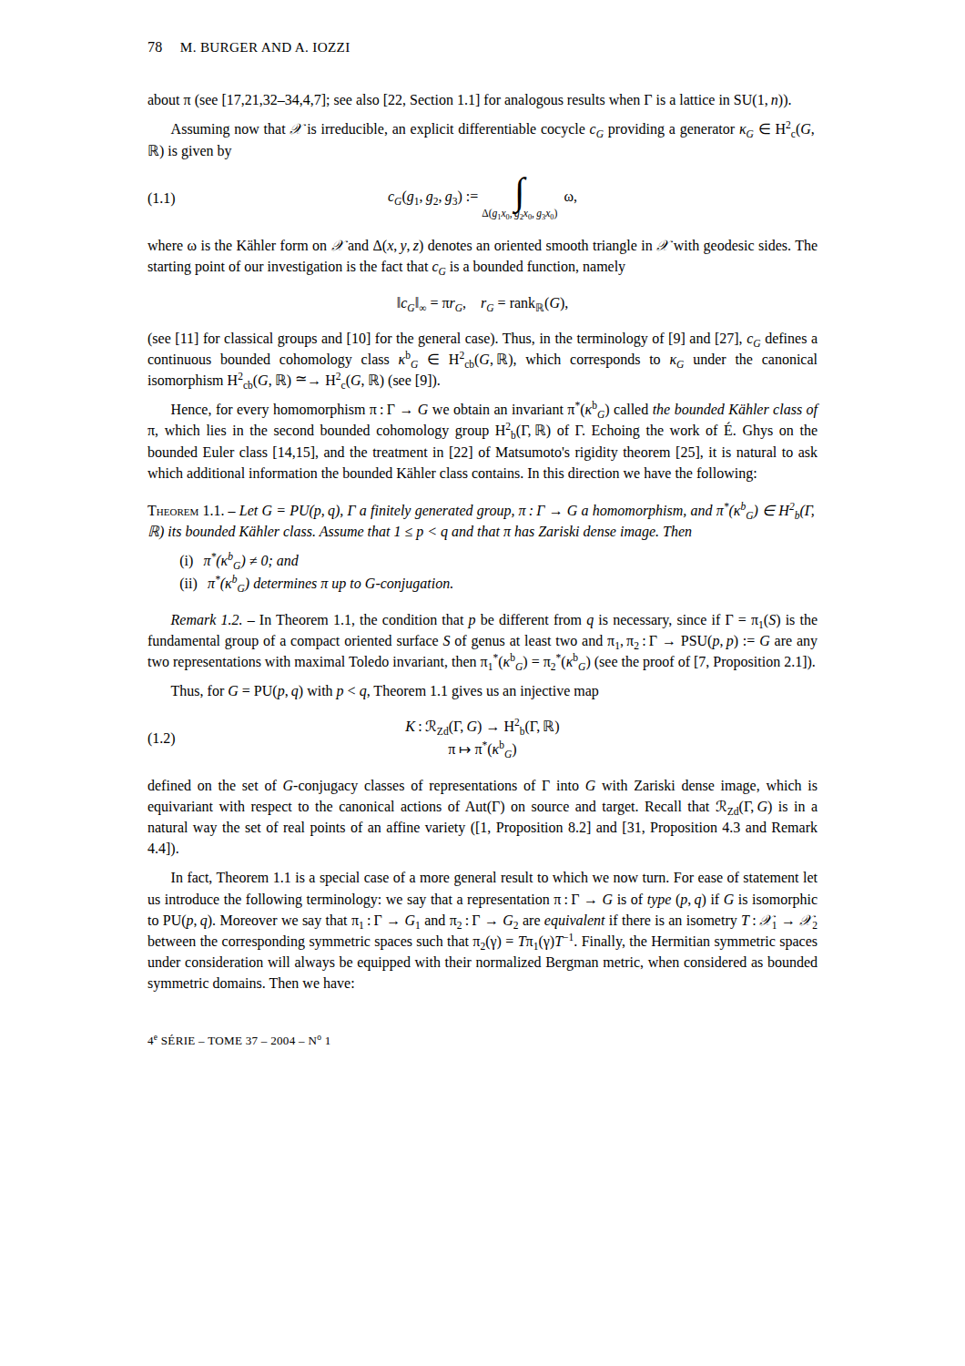78 M. BURGER AND A. IOZZI
about π (see [17,21,32–34,4,7]; see also [22, Section 1.1] for analogous results when Γ is a lattice in SU(1, n)).
Assuming now that 𝒳 is irreducible, an explicit differentiable cocycle cG providing a generator κG ∈ H2c(G, ℝ) is given by
(1.1) cG(g1, g2, g3) := ∫Δ(g1x0, g2x0, g3x0)  ω,
where ω is the Kähler form on 𝒳 and Δ(x, y, z) denotes an oriented smooth triangle in 𝒳 with geodesic sides. The starting point of our investigation is the fact that cG is a bounded function, namely
‖cG‖∞ = πrG, rG = rankℝ(G),
(see [11] for classical groups and [10] for the general case). Thus, in the terminology of [9] and [27], cG defines a continuous bounded cohomology class κbG ∈ H2cb(G, ℝ), which corresponds to κG under the canonical isomorphism H2cb(G, ℝ) ≃→ H2c(G, ℝ) (see [9]).
Hence, for every homomorphism π : Γ → G we obtain an invariant π*(κbG) called the bounded Kähler class of π, which lies in the second bounded cohomology group H2b(Γ, ℝ) of Γ. Echoing the work of É. Ghys on the bounded Euler class [14,15], and the treatment in [22] of Matsumoto's rigidity theorem [25], it is natural to ask which additional information the bounded Kähler class contains. In this direction we have the following:
Theorem 1.1. – Let G = PU(p, q), Γ a finitely generated group, π : Γ → G a homomorphism, and π*(κbG) ∈ H2b(Γ, ℝ) its bounded Kähler class. Assume that 1 ≤ p < q and that π has Zariski dense image. Then
(i) π*(κbG) ≠ 0; and
(ii) π*(κbG) determines π up to G-conjugation.
Remark 1.2. – In Theorem 1.1, the condition that p be different from q is necessary, since if Γ = π1(S) is the fundamental group of a compact oriented surface S of genus at least two and π1, π2 : Γ → PSU(p, p) := G are any two representations with maximal Toledo invariant, then π1*(κbG) = π2*(κbG) (see the proof of [7, Proposition 2.1]).
Thus, for G = PU(p, q) with p < q, Theorem 1.1 gives us an injective map
(1.2)
K : ℛZd(Γ, G) → H2b(Γ, ℝ)
π ↦ π*(κbG)
defined on the set of G-conjugacy classes of representations of Γ into G with Zariski dense image, which is equivariant with respect to the canonical actions of Aut(Γ) on source and target. Recall that ℛZd(Γ, G) is in a natural way the set of real points of an affine variety ([1, Proposition 8.2] and [31, Proposition 4.3 and Remark 4.4]).
In fact, Theorem 1.1 is a special case of a more general result to which we now turn. For ease of statement let us introduce the following terminology: we say that a representation π : Γ → G is of type (p, q) if G is isomorphic to PU(p, q). Moreover we say that π1 : Γ → G1 and π2 : Γ → G2 are equivalent if there is an isometry T : 𝒳1 → 𝒳2 between the corresponding symmetric spaces such that π2(γ) = Tπ1(γ)T−1. Finally, the Hermitian symmetric spaces under consideration will always be equipped with their normalized Bergman metric, when considered as bounded symmetric domains. Then we have:
4e SÉRIE – TOME 37 – 2004 – No 1